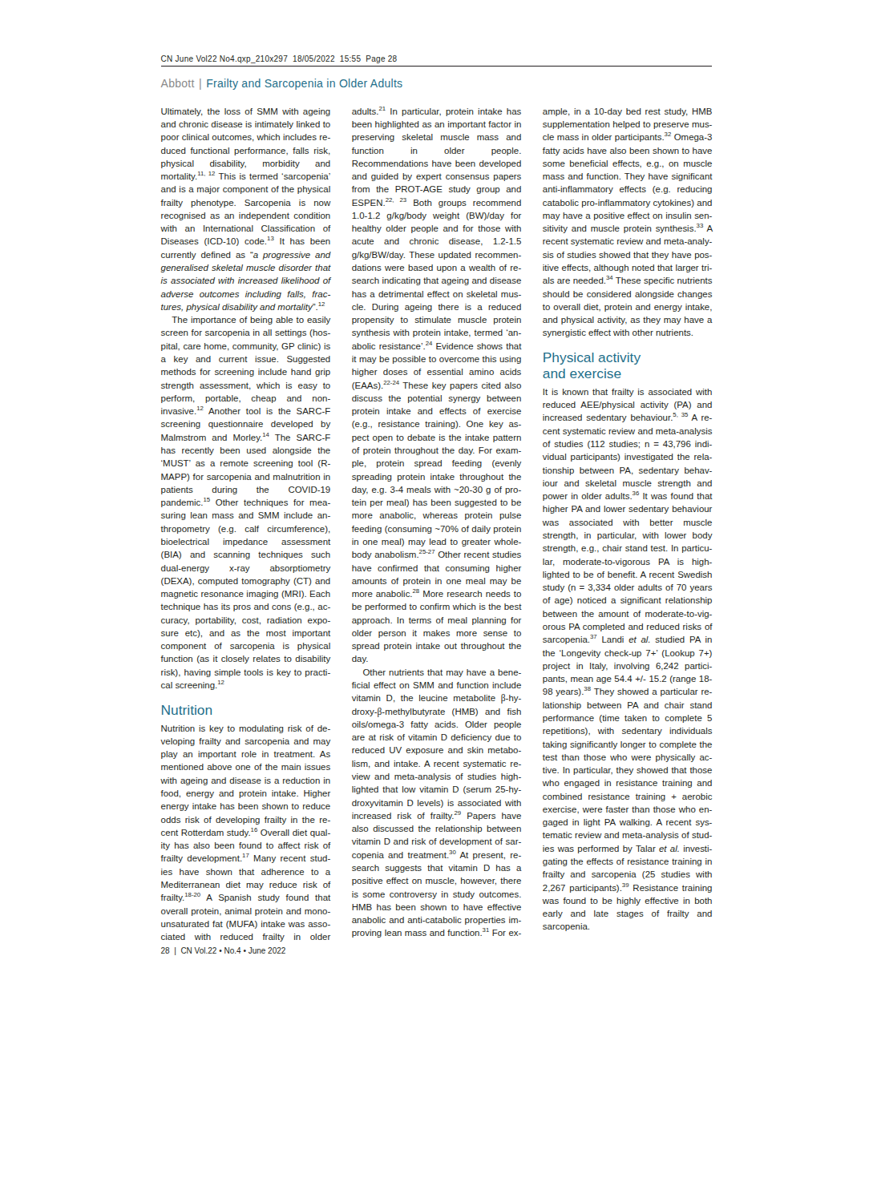CN June Vol22 No4.qxp_210x297 18/05/2022 15:55 Page 28
Abbott|Frailty and Sarcopenia in Older Adults
Ultimately, the loss of SMM with ageing and chronic disease is intimately linked to poor clinical outcomes, which includes reduced functional performance, falls risk, physical disability, morbidity and mortality.11, 12 This is termed ‘sarcopenia’ and is a major component of the physical frailty phenotype. Sarcopenia is now recognised as an independent condition with an International Classification of Diseases (ICD-10) code.13 It has been currently defined as “a progressive and generalised skeletal muscle disorder that is associated with increased likelihood of adverse outcomes including falls, fractures, physical disability and mortality”.12
The importance of being able to easily screen for sarcopenia in all settings (hospital, care home, community, GP clinic) is a key and current issue. Suggested methods for screening include hand grip strength assessment, which is easy to perform, portable, cheap and non-invasive.12 Another tool is the SARC-F screening questionnaire developed by Malmstrom and Morley.14 The SARC-F has recently been used alongside the ‘MUST’ as a remote screening tool (R-MAPP) for sarcopenia and malnutrition in patients during the COVID-19 pandemic.15 Other techniques for measuring lean mass and SMM include anthropometry (e.g. calf circumference), bioelectrical impedance assessment (BIA) and scanning techniques such dual-energy x-ray absorptiometry (DEXA), computed tomography (CT) and magnetic resonance imaging (MRI). Each technique has its pros and cons (e.g., accuracy, portability, cost, radiation exposure etc), and as the most important component of sarcopenia is physical function (as it closely relates to disability risk), having simple tools is key to practical screening.12
Nutrition
Nutrition is key to modulating risk of developing frailty and sarcopenia and may play an important role in treatment. As mentioned above one of the main issues with ageing and disease is a reduction in food, energy and protein intake. Higher energy intake has been shown to reduce odds risk of developing frailty in the recent Rotterdam study.16 Overall diet quality has also been found to affect risk of frailty development.17 Many recent studies have shown that adherence to a Mediterranean diet may reduce risk of frailty.18-20 A Spanish study found that overall protein, animal protein and mono-unsaturated fat (MUFA) intake was associated with reduced frailty in older adults.21 In particular, protein intake has been highlighted as an important factor in preserving skeletal muscle mass and function in older people. Recommendations have been developed and guided by expert consensus papers from the PROT-AGE study group and ESPEN.22, 23 Both groups recommend 1.0-1.2 g/kg/body weight (BW)/day for healthy older people and for those with acute and chronic disease, 1.2-1.5 g/kg/BW/day. These updated recommendations were based upon a wealth of research indicating that ageing and disease has a detrimental effect on skeletal muscle. During ageing there is a reduced propensity to stimulate muscle protein synthesis with protein intake, termed ‘anabolic resistance’.24 Evidence shows that it may be possible to overcome this using higher doses of essential amino acids (EAAs).22-24 These key papers cited also discuss the potential synergy between protein intake and effects of exercise (e.g., resistance training). One key aspect open to debate is the intake pattern of protein throughout the day. For example, protein spread feeding (evenly spreading protein intake throughout the day, e.g. 3-4 meals with ~20-30 g of protein per meal) has been suggested to be more anabolic, whereas protein pulse feeding (consuming ~70% of daily protein in one meal) may lead to greater whole-body anabolism.25-27 Other recent studies have confirmed that consuming higher amounts of protein in one meal may be more anabolic.28 More research needs to be performed to confirm which is the best approach. In terms of meal planning for older person it makes more sense to spread protein intake out throughout the day.
Other nutrients that may have a beneficial effect on SMM and function include vitamin D, the leucine metabolite β-hydroxy-β-methylbutyrate (HMB) and fish oils/omega-3 fatty acids. Older people are at risk of vitamin D deficiency due to reduced UV exposure and skin metabolism, and intake. A recent systematic review and meta-analysis of studies highlighted that low vitamin D (serum 25-hydroxyvitamin D levels) is associated with increased risk of frailty.29 Papers have also discussed the relationship between vitamin D and risk of development of sarcopenia and treatment.30 At present, research suggests that vitamin D has a positive effect on muscle, however, there is some controversy in study outcomes. HMB has been shown to have effective anabolic and anti-catabolic properties improving lean mass and function.31 For example, in a 10-day bed rest study, HMB supplementation helped to preserve muscle mass in older participants.32 Omega-3 fatty acids have also been shown to have some beneficial effects, e.g., on muscle mass and function. They have significant anti-inflammatory effects (e.g. reducing catabolic pro-inflammatory cytokines) and may have a positive effect on insulin sensitivity and muscle protein synthesis.33 A recent systematic review and meta-analysis of studies showed that they have positive effects, although noted that larger trials are needed.34 These specific nutrients should be considered alongside changes to overall diet, protein and energy intake, and physical activity, as they may have a synergistic effect with other nutrients.
Physical activity
and exercise
It is known that frailty is associated with reduced AEE/physical activity (PA) and increased sedentary behaviour.5, 35 A recent systematic review and meta-analysis of studies (112 studies; n = 43,796 individual participants) investigated the relationship between PA, sedentary behaviour and skeletal muscle strength and power in older adults.36 It was found that higher PA and lower sedentary behaviour was associated with better muscle strength, in particular, with lower body strength, e.g., chair stand test. In particular, moderate-to-vigorous PA is highlighted to be of benefit. A recent Swedish study (n = 3,334 older adults of 70 years of age) noticed a significant relationship between the amount of moderate-to-vigorous PA completed and reduced risks of sarcopenia.37 Landi et al. studied PA in the ‘Longevity check-up 7+’ (Lookup 7+) project in Italy, involving 6,242 participants, mean age 54.4 +/- 15.2 (range 18-98 years).38 They showed a particular relationship between PA and chair stand performance (time taken to complete 5 repetitions), with sedentary individuals taking significantly longer to complete the test than those who were physically active. In particular, they showed that those who engaged in resistance training and combined resistance training + aerobic exercise, were faster than those who engaged in light PA walking. A recent systematic review and meta-analysis of studies was performed by Talar et al. investigating the effects of resistance training in frailty and sarcopenia (25 studies with 2,267 participants).39 Resistance training was found to be highly effective in both early and late stages of frailty and sarcopenia.
28 | CN Vol.22 • No.4 • June 2022